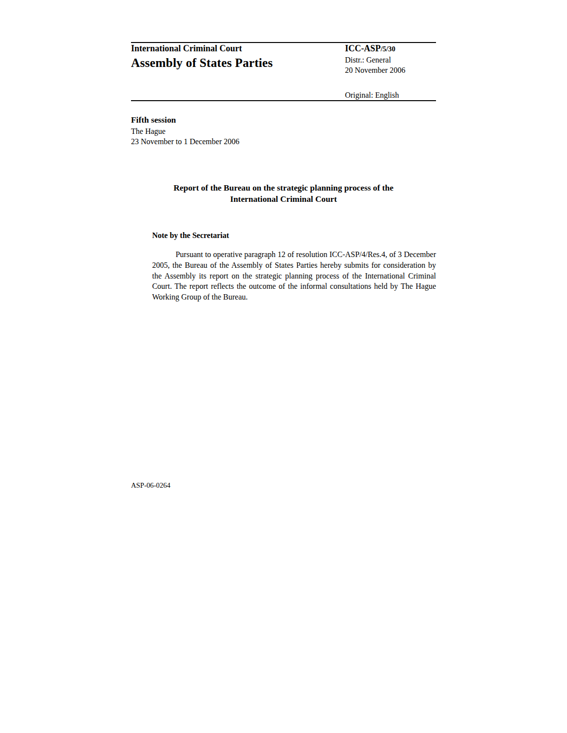| International Criminal Court | ICC-ASP /5/30 |
| Assembly of States Parties | Distr.: General 20 November 2006 Original: English |
Fifth session
The Hague
23 November to 1 December 2006
Report of the Bureau on the strategic planning process of the
International Criminal Court
Note by the Secretariat
Pursuant to operative paragraph 12 of resolution ICC-ASP/4/Res.4, of 3 December 2005, the Bureau of the Assembly of States Parties hereby submits for consideration by the Assembly its report on the strategic planning process of the International Criminal Court. The report reflects the outcome of the informal consultations held by The Hague Working Group of the Bureau.
ASP-06-0264